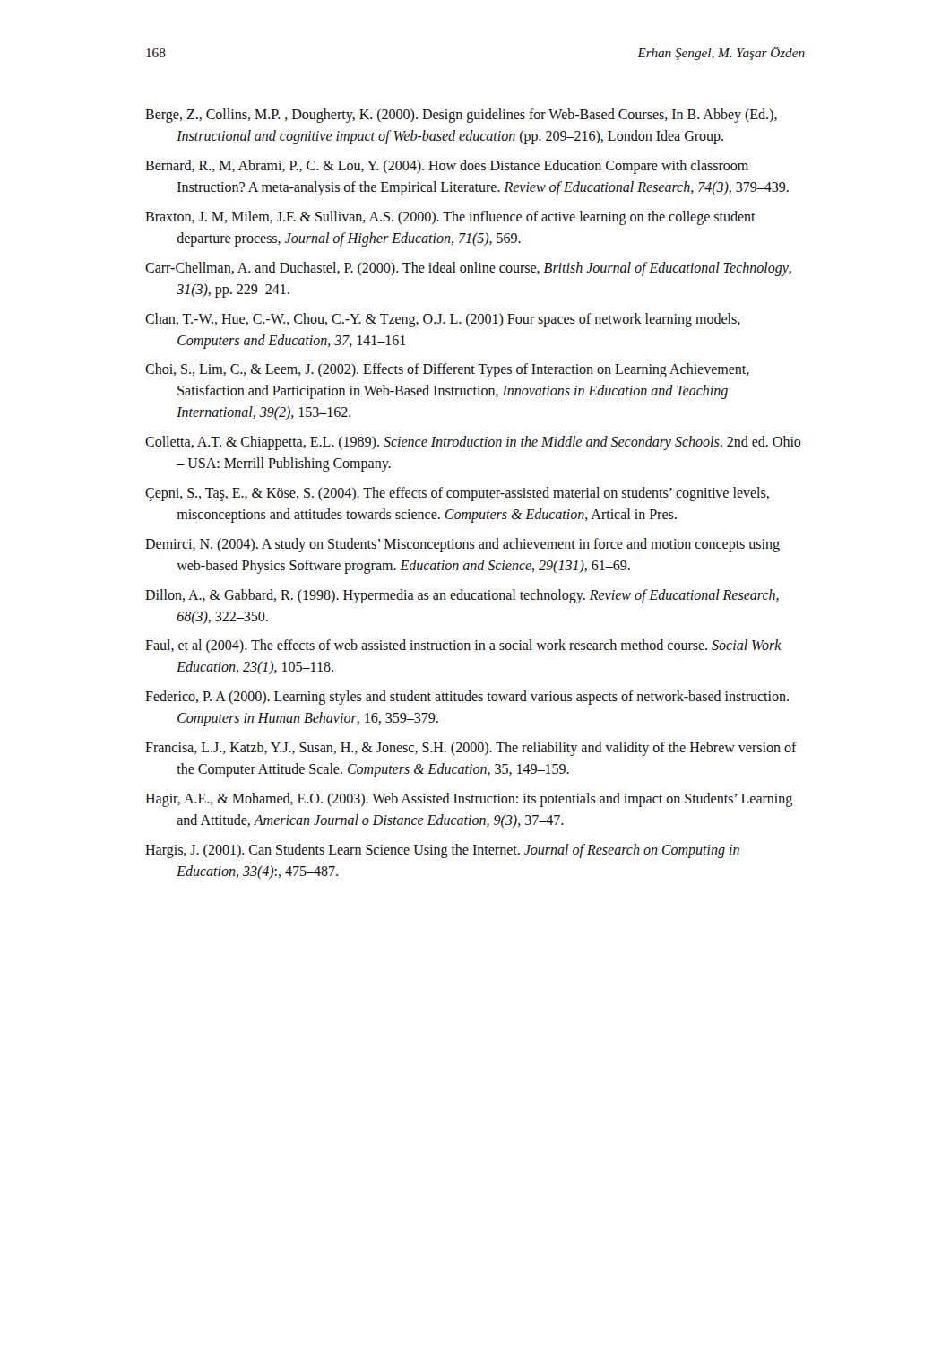168 Erhan Şengel, M. Yaşar Özden
Berge, Z., Collins, M.P. , Dougherty, K. (2000). Design guidelines for Web-Based Courses, In B. Abbey (Ed.), Instructional and cognitive impact of Web-based education (pp. 209–216), London Idea Group.
Bernard, R., M, Abrami, P., C. & Lou, Y. (2004). How does Distance Education Compare with classroom Instruction? A meta-analysis of the Empirical Literature. Review of Educational Research, 74(3), 379–439.
Braxton, J. M, Milem, J.F. & Sullivan, A.S. (2000). The influence of active learning on the college student departure process, Journal of Higher Education, 71(5), 569.
Carr-Chellman, A. and Duchastel, P. (2000). The ideal online course, British Journal of Educational Technology, 31(3), pp. 229–241.
Chan, T.-W., Hue, C.-W., Chou, C.-Y. & Tzeng, O.J. L. (2001) Four spaces of network learning models, Computers and Education, 37, 141–161
Choi, S., Lim, C., & Leem, J. (2002). Effects of Different Types of Interaction on Learning Achievement, Satisfaction and Participation in Web-Based Instruction, Innovations in Education and Teaching International, 39(2), 153–162.
Colletta, A.T. & Chiappetta, E.L. (1989). Science Introduction in the Middle and Secondary Schools. 2nd ed. Ohio – USA: Merrill Publishing Company.
Çepni, S., Taş, E., & Köse, S. (2004). The effects of computer-assisted material on students’ cognitive levels, misconceptions and attitudes towards science. Computers & Education, Artical in Pres.
Demirci, N. (2004). A study on Students’ Misconceptions and achievement in force and motion concepts using web-based Physics Software program. Education and Science, 29(131), 61–69.
Dillon, A., & Gabbard, R. (1998). Hypermedia as an educational technology. Review of Educational Research, 68(3), 322–350.
Faul, et al (2004). The effects of web assisted instruction in a social work research method course. Social Work Education, 23(1), 105–118.
Federico, P. A (2000). Learning styles and student attitudes toward various aspects of network-based instruction. Computers in Human Behavior, 16, 359–379.
Francisa, L.J., Katzb, Y.J., Susan, H., & Jonesc, S.H. (2000). The reliability and validity of the Hebrew version of the Computer Attitude Scale. Computers & Education, 35, 149–159.
Hagir, A.E., & Mohamed, E.O. (2003). Web Assisted Instruction: its potentials and impact on Students’ Learning and Attitude, American Journal o Distance Education, 9(3), 37–47.
Hargis, J. (2001). Can Students Learn Science Using the Internet. Journal of Research on Computing in Education, 33(4):, 475–487.